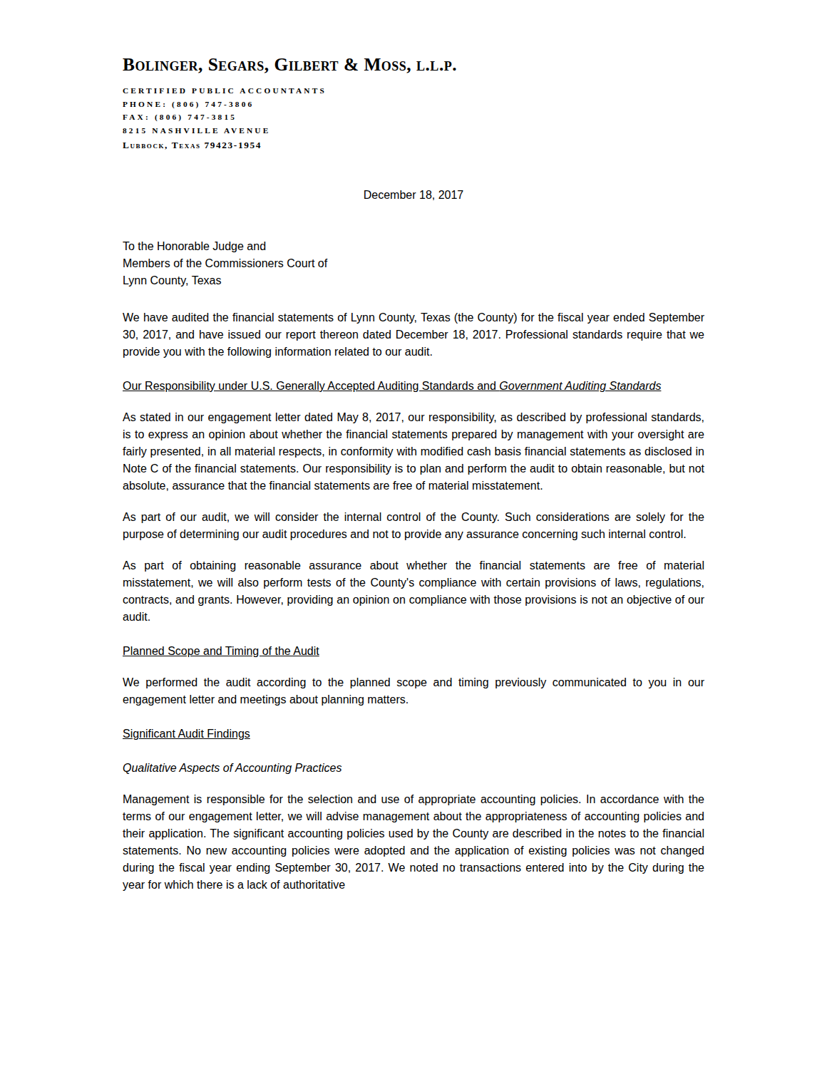Bolinger, Segars, Gilbert & Moss, l.l.p.
certified public accountants
phone: (806) 747-3806
fax: (806) 747-3815
8215 Nashville Avenue
Lubbock, Texas 79423-1954
December 18, 2017
To the Honorable Judge and
Members of the Commissioners Court of
Lynn County, Texas
We have audited the financial statements of Lynn County, Texas (the County) for the fiscal year ended September 30, 2017, and have issued our report thereon dated December 18, 2017. Professional standards require that we provide you with the following information related to our audit.
Our Responsibility under U.S. Generally Accepted Auditing Standards and Government Auditing Standards
As stated in our engagement letter dated May 8, 2017, our responsibility, as described by professional standards, is to express an opinion about whether the financial statements prepared by management with your oversight are fairly presented, in all material respects, in conformity with modified cash basis financial statements as disclosed in Note C of the financial statements. Our responsibility is to plan and perform the audit to obtain reasonable, but not absolute, assurance that the financial statements are free of material misstatement.
As part of our audit, we will consider the internal control of the County. Such considerations are solely for the purpose of determining our audit procedures and not to provide any assurance concerning such internal control.
As part of obtaining reasonable assurance about whether the financial statements are free of material misstatement, we will also perform tests of the County's compliance with certain provisions of laws, regulations, contracts, and grants. However, providing an opinion on compliance with those provisions is not an objective of our audit.
Planned Scope and Timing of the Audit
We performed the audit according to the planned scope and timing previously communicated to you in our engagement letter and meetings about planning matters.
Significant Audit Findings
Qualitative Aspects of Accounting Practices
Management is responsible for the selection and use of appropriate accounting policies. In accordance with the terms of our engagement letter, we will advise management about the appropriateness of accounting policies and their application. The significant accounting policies used by the County are described in the notes to the financial statements. No new accounting policies were adopted and the application of existing policies was not changed during the fiscal year ending September 30, 2017. We noted no transactions entered into by the City during the year for which there is a lack of authoritative